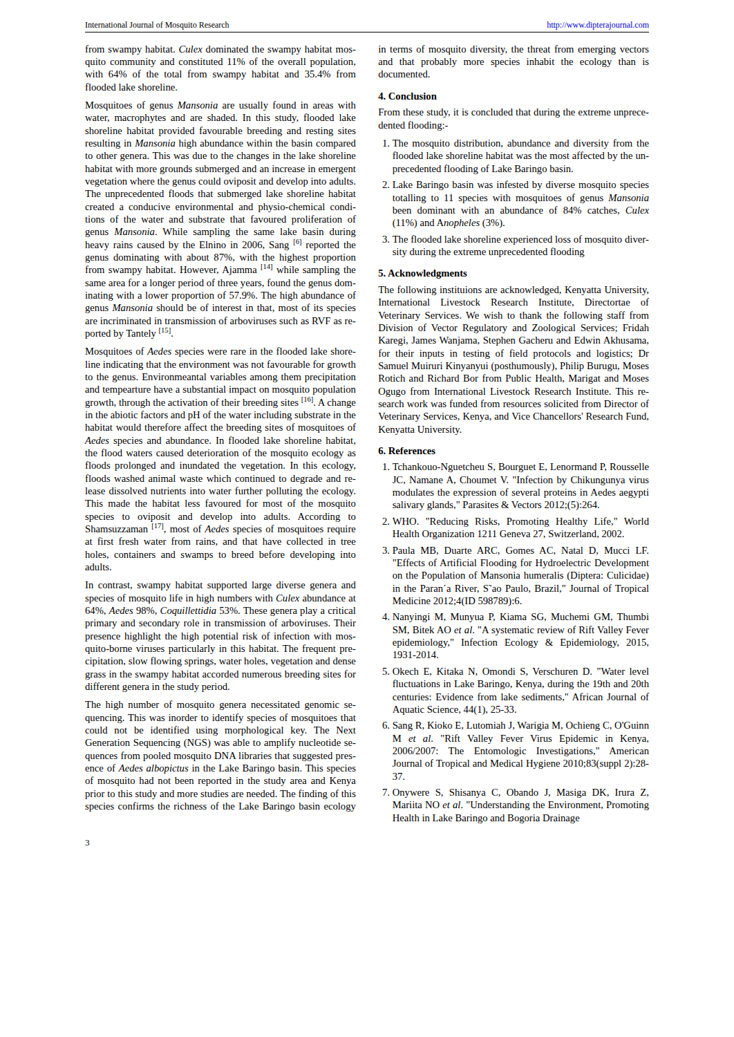International Journal of Mosquito Research http://www.dipterajournal.com
from swampy habitat. Culex dominated the swampy habitat mosquito community and constituted 11% of the overall population, with 64% of the total from swampy habitat and 35.4% from flooded lake shoreline.
Mosquitoes of genus Mansonia are usually found in areas with water, macrophytes and are shaded. In this study, flooded lake shoreline habitat provided favourable breeding and resting sites resulting in Mansonia high abundance within the basin compared to other genera. This was due to the changes in the lake shoreline habitat with more grounds submerged and an increase in emergent vegetation where the genus could oviposit and develop into adults. The unprecedented floods that submerged lake shoreline habitat created a conducive environmental and physio-chemical conditions of the water and substrate that favoured proliferation of genus Mansonia. While sampling the same lake basin during heavy rains caused by the Elnino in 2006, Sang [6] reported the genus dominating with about 87%, with the highest proportion from swampy habitat. However, Ajamma [14] while sampling the same area for a longer period of three years, found the genus dominating with a lower proportion of 57.9%. The high abundance of genus Mansonia should be of interest in that, most of its species are incriminated in transmission of arboviruses such as RVF as reported by Tantely [15].
Mosquitoes of Aedes species were rare in the flooded lake shoreline indicating that the environment was not favourable for growth to the genus. Environmeantal variables among them precipitation and tempearture have a substantial impact on mosquito population growth, through the activation of their breeding sites [16]. A change in the abiotic factors and pH of the water including substrate in the habitat would therefore affect the breeding sites of mosquitoes of Aedes species and abundance. In flooded lake shoreline habitat, the flood waters caused deterioration of the mosquito ecology as floods prolonged and inundated the vegetation. In this ecology, floods washed animal waste which continued to degrade and release dissolved nutrients into water further polluting the ecology. This made the habitat less favoured for most of the mosquito species to oviposit and develop into adults. According to Shamsuzzaman [17], most of Aedes species of mosquitoes require at first fresh water from rains, and that have collected in tree holes, containers and swamps to breed before developing into adults.
In contrast, swampy habitat supported large diverse genera and species of mosquito life in high numbers with Culex abundance at 64%, Aedes 98%, Coquillettidia 53%. These genera play a critical primary and secondary role in transmission of arboviruses. Their presence highlight the high potential risk of infection with mosquito-borne viruses particularly in this habitat. The frequent precipitation, slow flowing springs, water holes, vegetation and dense grass in the swampy habitat accorded numerous breeding sites for different genera in the study period.
The high number of mosquito genera necessitated genomic sequencing. This was inorder to identify species of mosquitoes that could not be identified using morphological key. The Next Generation Sequencing (NGS) was able to amplify nucleotide sequences from pooled mosquito DNA libraries that suggested presence of Aedes albopictus in the Lake Baringo basin. This species of mosquito had not been reported in the study area and Kenya prior to this study and more studies are needed. The finding of this species confirms the richness of the Lake Baringo basin ecology in terms of mosquito diversity, the threat from emerging vectors and that probably more species inhabit the ecology than is documented.
4. Conclusion
From these study, it is concluded that during the extreme unprecedented flooding:-
The mosquito distribution, abundance and diversity from the flooded lake shoreline habitat was the most affected by the unprecedented flooding of Lake Baringo basin.
Lake Baringo basin was infested by diverse mosquito species totalling to 11 species with mosquitoes of genus Mansonia been dominant with an abundance of 84% catches, Culex (11%) and Anopheles (3%).
The flooded lake shoreline experienced loss of mosquito diversity during the extreme unprecedented flooding
5. Acknowledgments
The following instituions are acknowledged, Kenyatta University, International Livestock Research Institute, Directortae of Veterinary Services. We wish to thank the following staff from Division of Vector Regulatory and Zoological Services; Fridah Karegi, James Wanjama, Stephen Gacheru and Edwin Akhusama, for their inputs in testing of field protocols and logistics; Dr Samuel Muiruri Kinyanyui (posthumously), Philip Burugu, Moses Rotich and Richard Bor from Public Health, Marigat and Moses Ogugo from International Livestock Research Institute. This research work was funded from resources solicited from Director of Veterinary Services, Kenya, and Vice Chancellors' Research Fund, Kenyatta University.
6. References
Tchankouo-Nguetcheu S, Bourguet E, Lenormand P, Rousselle JC, Namane A, Choumet V. "Infection by Chikungunya virus modulates the expression of several proteins in Aedes aegypti salivary glands," Parasites & Vectors 2012;(5):264.
WHO. "Reducing Risks, Promoting Healthy Life," World Health Organization 1211 Geneva 27, Switzerland, 2002.
Paula MB, Duarte ARC, Gomes AC, Natal D, Mucci LF. "Effects of Artificial Flooding for Hydroelectric Development on the Population of Mansonia humeralis (Diptera: Culicidae) in the Paran´a River, S˜ao Paulo, Brazil," Journal of Tropical Medicine 2012;4(ID 598789):6.
Nanyingi M, Munyua P, Kiama SG, Muchemi GM, Thumbi SM, Bitek AO et al. "A systematic review of Rift Valley Fever epidemiology," Infection Ecology & Epidemiology, 2015, 1931-2014.
Okech E, Kitaka N, Omondi S, Verschuren D. "Water level fluctuations in Lake Baringo, Kenya, during the 19th and 20th centuries: Evidence from lake sediments," African Journal of Aquatic Science, 44(1), 25-33.
Sang R, Kioko E, Lutomiah J, Warigia M, Ochieng C, O'Guinn M et al. "Rift Valley Fever Virus Epidemic in Kenya, 2006/2007: The Entomologic Investigations," American Journal of Tropical and Medical Hygiene 2010;83(suppl 2):28-37.
Onywere S, Shisanya C, Obando J, Masiga DK, Irura Z, Mariita NO et al. "Understanding the Environment, Promoting Health in Lake Baringo and Bogoria Drainage
3